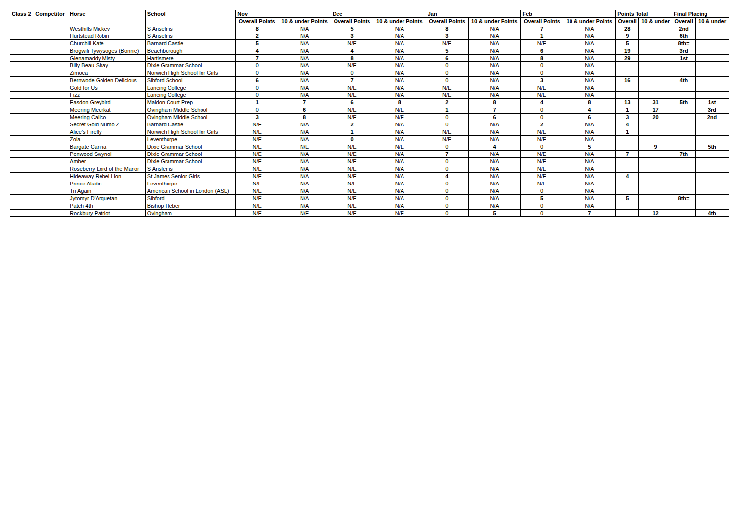| Class 2 | Competitor | Horse | School | Nov | Dec | Jan | Feb | Points Total | Final Placing |
| --- | --- | --- | --- | --- | --- | --- | --- | --- | --- |
| Overall Points | 10 & under Points | Overall Points | 10 & under Points | Overall Points | 10 & under Points | Overall Points | 10 & under Points | Overall | 10 & under | Overall | 10 & under |
| | | Westhills Mickey | S Anselms | 8 | N/A | 5 | N/A | 8 | N/A | 7 | N/A | 28 | | 2nd | |
| | | Hurtstead Robin | S Anselms | 2 | N/A | 3 | N/A | 3 | N/A | 1 | N/A | 9 | | 6th | |
| | | Churchill Kate | Barnard Castle | 5 | N/A | N/E | N/A | N/E | N/A | N/E | N/A | 5 | | 8th= | |
| | | Brogwili Tywysoges (Bonnie) | Beachborough | 4 | N/A | 4 | N/A | 5 | N/A | 6 | N/A | 19 | | 3rd | |
| | | Glenamaddy Misty | Hartismere | 7 | N/A | 8 | N/A | 6 | N/A | 8 | N/A | 29 | | 1st | |
| | | Billy Beau-Shay | Dixie Grammar School | 0 | N/A | N/E | N/A | 0 | N/A | 0 | N/A | | | | |
| | | Zimoca | Norwich High School for Girls | 0 | N/A | 0 | N/A | 0 | N/A | 0 | N/A | | | | |
| | | Bernwode Golden Delicious | Sibford School | 6 | N/A | 7 | N/A | 0 | N/A | 3 | N/A | 16 | | 4th | |
| | | Gold for Us | Lancing College | 0 | N/A | N/E | N/A | N/E | N/A | N/E | N/A | | | | |
| | | Fizz | Lancing College | 0 | N/A | N/E | N/A | N/E | N/A | N/E | N/A | | | | |
| | | Easdon Greybird | Maldon Court Prep | 1 | 7 | 6 | 8 | 2 | 8 | 4 | 8 | 13 | 31 | 5th | 1st |
| | | Meering Meerkat | Ovingham Middle School | 0 | 6 | N/E | N/E | 1 | 7 | 0 | 4 | 1 | 17 | | 3rd |
| | | Meering Calico | Ovingham Middle School | 3 | 8 | N/E | N/E | 0 | 6 | 0 | 6 | 3 | 20 | | 2nd |
| | | Secret Gold Numo Z | Barnard Castle | N/E | N/A | 2 | N/A | 0 | N/A | 2 | N/A | 4 | | | |
| | | Alice's Firefly | Norwich High School for Girls | N/E | N/A | 1 | N/A | N/E | N/A | N/E | N/A | 1 | | | |
| | | Zola | Leventhorpe | N/E | N/A | 0 | N/A | N/E | N/A | N/E | N/A | | | | |
| | | Bargate Carina | Dixie Grammar School | N/E | N/E | N/E | N/E | 0 | 4 | 0 | 5 | | 9 | | 5th |
| | | Penwood Swynol | Dixie Grammar School | N/E | N/A | N/E | N/A | 7 | N/A | N/E | N/A | 7 | | 7th | |
| | | Amber | Dixie Grammar School | N/E | N/A | N/E | N/A | 0 | N/A | N/E | N/A | | | | |
| | | Roseberry Lord of the Manor | S Anslems | N/E | N/A | N/E | N/A | 0 | N/A | N/E | N/A | | | | |
| | | Hideaway Rebel Lion | St James Senior Girls | N/E | N/A | N/E | N/A | 4 | N/A | N/E | N/A | 4 | | | |
| | | Prince Aladin | Leventhorpe | N/E | N/A | N/E | N/A | 0 | N/A | N/E | N/A | | | | |
| | | Tri Again | American School in London (ASL) | N/E | N/A | N/E | N/A | 0 | N/A | 0 | N/A | | | | |
| | | Jytomyr D'Arquetan | Sibford | N/E | N/A | N/E | N/A | 0 | N/A | 5 | N/A | 5 | | 8th= | |
| | | Patch 4th | Bishop Heber | N/E | N/A | N/E | N/A | 0 | N/A | 0 | N/A | | | | |
| | | Rockbury Patriot | Ovingham | N/E | N/E | N/E | N/E | 0 | 5 | 0 | 7 | | 12 | | 4th |